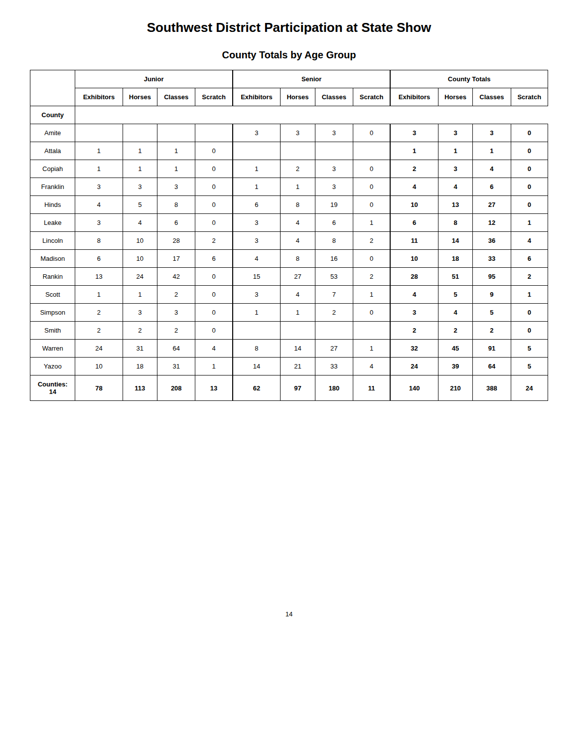Southwest District Participation at State Show
County Totals by Age Group
| | Junior | Senior | County Totals |
| --- | --- | --- | --- |
| Exhibitors | Horses | Classes | Scratch | Exhibitors | Horses | Classes | Scratch | Exhibitors | Horses | Classes | Scratch |
| County | |
| Amite | | | | | 3 | 3 | 3 | 0 | 3 | 3 | 3 | 0 |
| Attala | 1 | 1 | 1 | 0 | | | | | 1 | 1 | 1 | 0 |
| Copiah | 1 | 1 | 1 | 0 | 1 | 2 | 3 | 0 | 2 | 3 | 4 | 0 |
| Franklin | 3 | 3 | 3 | 0 | 1 | 1 | 3 | 0 | 4 | 4 | 6 | 0 |
| Hinds | 4 | 5 | 8 | 0 | 6 | 8 | 19 | 0 | 10 | 13 | 27 | 0 |
| Leake | 3 | 4 | 6 | 0 | 3 | 4 | 6 | 1 | 6 | 8 | 12 | 1 |
| Lincoln | 8 | 10 | 28 | 2 | 3 | 4 | 8 | 2 | 11 | 14 | 36 | 4 |
| Madison | 6 | 10 | 17 | 6 | 4 | 8 | 16 | 0 | 10 | 18 | 33 | 6 |
| Rankin | 13 | 24 | 42 | 0 | 15 | 27 | 53 | 2 | 28 | 51 | 95 | 2 |
| Scott | 1 | 1 | 2 | 0 | 3 | 4 | 7 | 1 | 4 | 5 | 9 | 1 |
| Simpson | 2 | 3 | 3 | 0 | 1 | 1 | 2 | 0 | 3 | 4 | 5 | 0 |
| Smith | 2 | 2 | 2 | 0 | | | | | 2 | 2 | 2 | 0 |
| Warren | 24 | 31 | 64 | 4 | 8 | 14 | 27 | 1 | 32 | 45 | 91 | 5 |
| Yazoo | 10 | 18 | 31 | 1 | 14 | 21 | 33 | 4 | 24 | 39 | 64 | 5 |
| Counties: 14 | 78 | 113 | 208 | 13 | 62 | 97 | 180 | 11 | 140 | 210 | 388 | 24 |
14